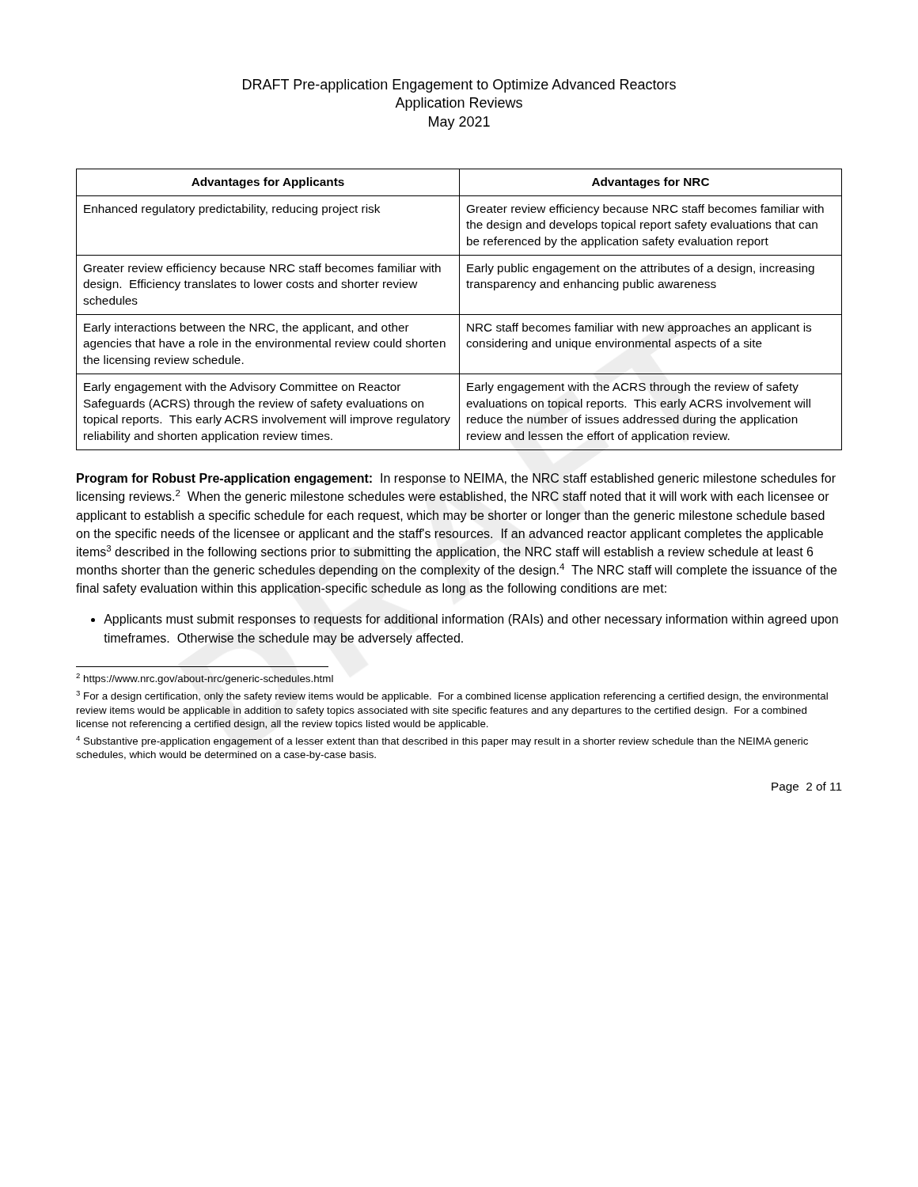DRAFT
DRAFT Pre-application Engagement to Optimize Advanced Reactors
Application Reviews
May 2021
| Advantages for Applicants | Advantages for NRC |
| --- | --- |
| Enhanced regulatory predictability, reducing project risk | Greater review efficiency because NRC staff becomes familiar with the design and develops topical report safety evaluations that can be referenced by the application safety evaluation report |
| Greater review efficiency because NRC staff becomes familiar with design. Efficiency translates to lower costs and shorter review schedules | Early public engagement on the attributes of a design, increasing transparency and enhancing public awareness |
| Early interactions between the NRC, the applicant, and other agencies that have a role in the environmental review could shorten the licensing review schedule. | NRC staff becomes familiar with new approaches an applicant is considering and unique environmental aspects of a site |
| Early engagement with the Advisory Committee on Reactor Safeguards (ACRS) through the review of safety evaluations on topical reports. This early ACRS involvement will improve regulatory reliability and shorten application review times. | Early engagement with the ACRS through the review of safety evaluations on topical reports. This early ACRS involvement will reduce the number of issues addressed during the application review and lessen the effort of application review. |
Program for Robust Pre-application engagement: In response to NEIMA, the NRC staff established generic milestone schedules for licensing reviews.2 When the generic milestone schedules were established, the NRC staff noted that it will work with each licensee or applicant to establish a specific schedule for each request, which may be shorter or longer than the generic milestone schedule based on the specific needs of the licensee or applicant and the staff's resources. If an advanced reactor applicant completes the applicable items3 described in the following sections prior to submitting the application, the NRC staff will establish a review schedule at least 6 months shorter than the generic schedules depending on the complexity of the design.4 The NRC staff will complete the issuance of the final safety evaluation within this application-specific schedule as long as the following conditions are met:
Applicants must submit responses to requests for additional information (RAIs) and other necessary information within agreed upon timeframes. Otherwise the schedule may be adversely affected.
2 https://www.nrc.gov/about-nrc/generic-schedules.html
3 For a design certification, only the safety review items would be applicable. For a combined license application referencing a certified design, the environmental review items would be applicable in addition to safety topics associated with site specific features and any departures to the certified design. For a combined license not referencing a certified design, all the review topics listed would be applicable.
4 Substantive pre-application engagement of a lesser extent than that described in this paper may result in a shorter review schedule than the NEIMA generic schedules, which would be determined on a case-by-case basis.
Page 2 of 11